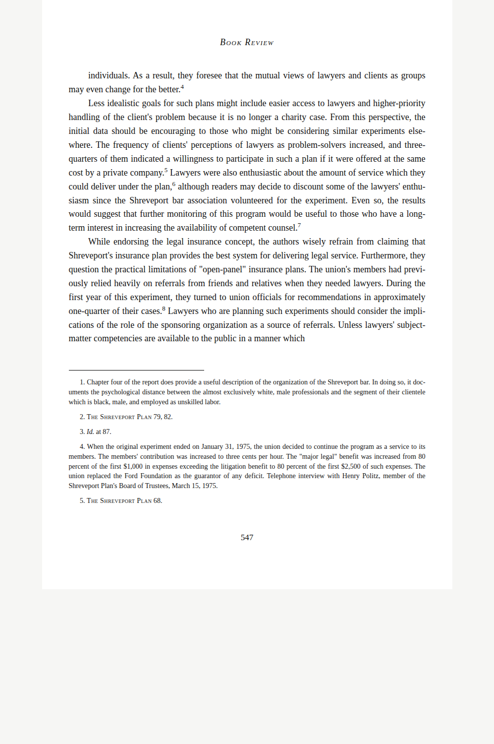Book Review
individuals. As a result, they foresee that the mutual views of lawyers and clients as groups may even change for the better.4
Less idealistic goals for such plans might include easier access to lawyers and higher-priority handling of the client's problem because it is no longer a charity case. From this perspective, the initial data should be encouraging to those who might be considering similar experiments elsewhere. The frequency of clients' perceptions of lawyers as problem-solvers increased, and three-quarters of them indicated a willingness to participate in such a plan if it were offered at the same cost by a private company.5 Lawyers were also enthusiastic about the amount of service which they could deliver under the plan,6 although readers may decide to discount some of the lawyers' enthusiasm since the Shreveport bar association volunteered for the experiment. Even so, the results would suggest that further monitoring of this program would be useful to those who have a long-term interest in increasing the availability of competent counsel.7
While endorsing the legal insurance concept, the authors wisely refrain from claiming that Shreveport's insurance plan provides the best system for delivering legal service. Furthermore, they question the practical limitations of "open-panel" insurance plans. The union's members had previously relied heavily on referrals from friends and relatives when they needed lawyers. During the first year of this experiment, they turned to union officials for recommendations in approximately one-quarter of their cases.8 Lawyers who are planning such experiments should consider the implications of the role of the sponsoring organization as a source of referrals. Unless lawyers' subject-matter competencies are available to the public in a manner which
Chapter four of the report does provide a useful description of the organization of the Shreveport bar. In doing so, it documents the psychological distance between the almost exclusively white, male professionals and the segment of their clientele which is black, male, and employed as unskilled labor.
The Shreveport Plan 79, 82.
Id. at 87.
When the original experiment ended on January 31, 1975, the union decided to continue the program as a service to its members. The members' contribution was increased to three cents per hour. The "major legal" benefit was increased from 80 percent of the first $1,000 in expenses exceeding the litigation benefit to 80 percent of the first $2,500 of such expenses. The union replaced the Ford Foundation as the guarantor of any deficit. Telephone interview with Henry Politz, member of the Shreveport Plan's Board of Trustees, March 15, 1975.
The Shreveport Plan 68.
547